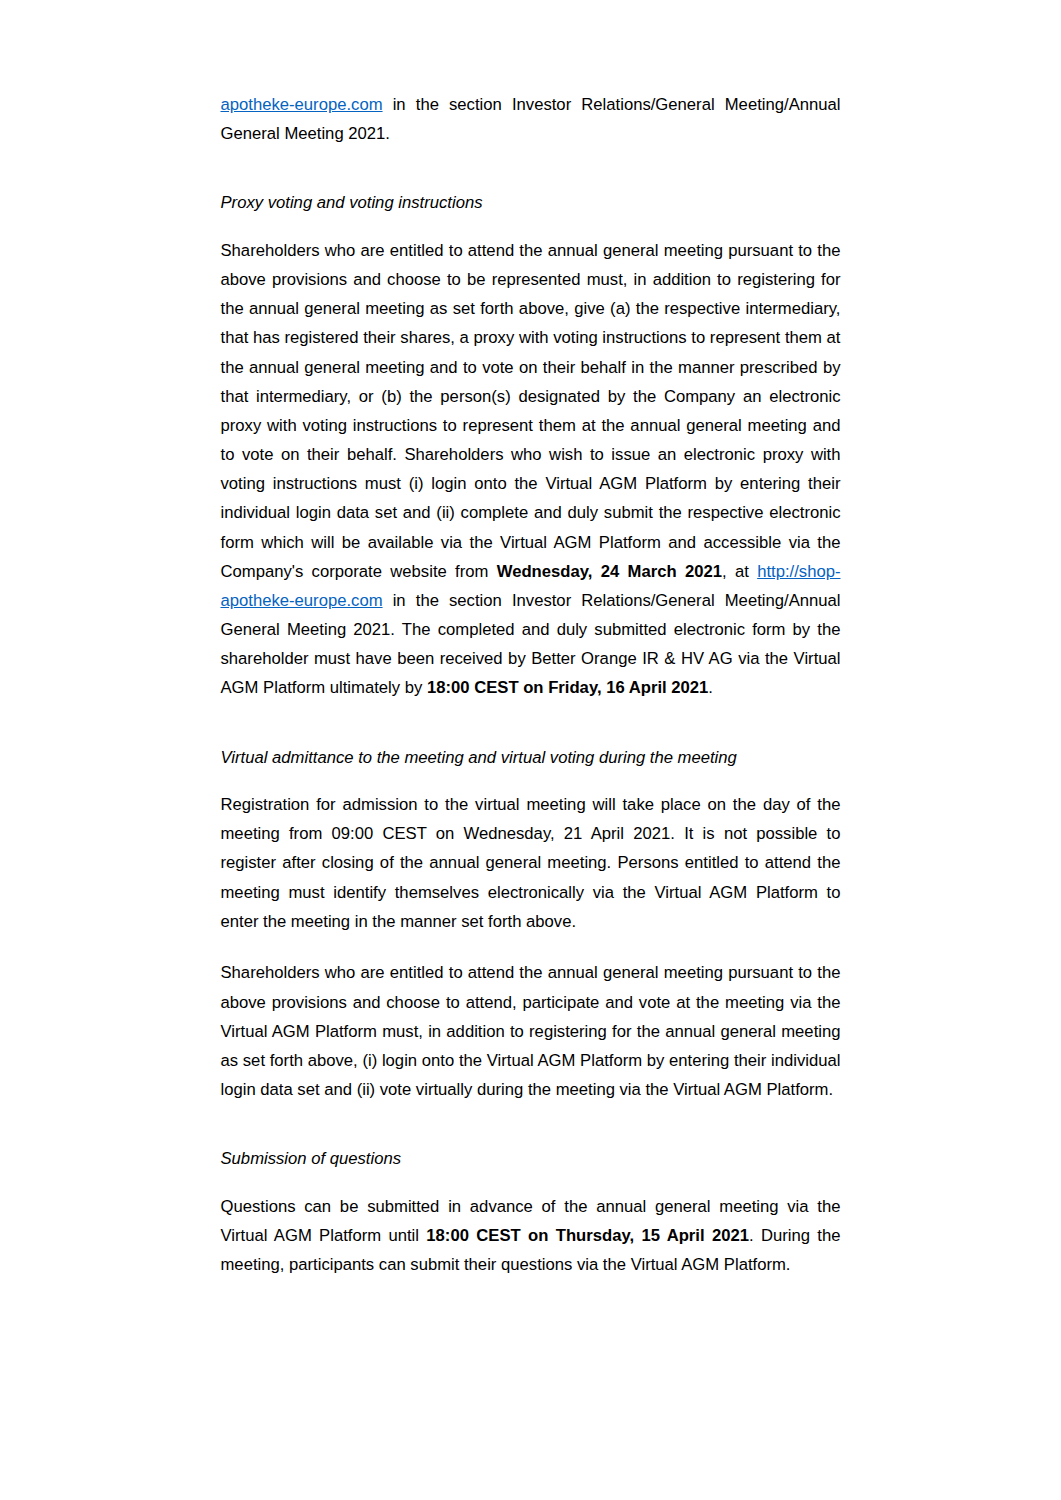apotheke-europe.com in the section Investor Relations/General Meeting/Annual General Meeting 2021.
Proxy voting and voting instructions
Shareholders who are entitled to attend the annual general meeting pursuant to the above provisions and choose to be represented must, in addition to registering for the annual general meeting as set forth above, give (a) the respective intermediary, that has registered their shares, a proxy with voting instructions to represent them at the annual general meeting and to vote on their behalf in the manner prescribed by that intermediary, or (b) the person(s) designated by the Company an electronic proxy with voting instructions to represent them at the annual general meeting and to vote on their behalf. Shareholders who wish to issue an electronic proxy with voting instructions must (i) login onto the Virtual AGM Platform by entering their individual login data set and (ii) complete and duly submit the respective electronic form which will be available via the Virtual AGM Platform and accessible via the Company's corporate website from Wednesday, 24 March 2021, at http://shop-apotheke-europe.com in the section Investor Relations/General Meeting/Annual General Meeting 2021. The completed and duly submitted electronic form by the shareholder must have been received by Better Orange IR & HV AG via the Virtual AGM Platform ultimately by 18:00 CEST on Friday, 16 April 2021.
Virtual admittance to the meeting and virtual voting during the meeting
Registration for admission to the virtual meeting will take place on the day of the meeting from 09:00 CEST on Wednesday, 21 April 2021. It is not possible to register after closing of the annual general meeting. Persons entitled to attend the meeting must identify themselves electronically via the Virtual AGM Platform to enter the meeting in the manner set forth above.
Shareholders who are entitled to attend the annual general meeting pursuant to the above provisions and choose to attend, participate and vote at the meeting via the Virtual AGM Platform must, in addition to registering for the annual general meeting as set forth above, (i) login onto the Virtual AGM Platform by entering their individual login data set and (ii) vote virtually during the meeting via the Virtual AGM Platform.
Submission of questions
Questions can be submitted in advance of the annual general meeting via the Virtual AGM Platform until 18:00 CEST on Thursday, 15 April 2021. During the meeting, participants can submit their questions via the Virtual AGM Platform.